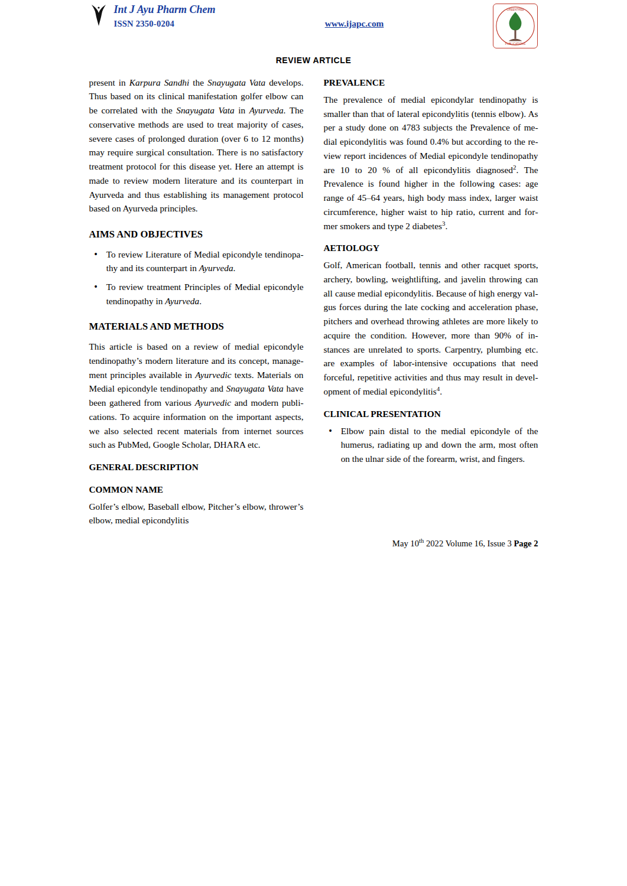Int J Ayu Pharm Chem
ISSN 2350-0204
www.ijapc.com
GREENTREE PUBLICATIONS
REVIEW ARTICLE
present in Karpura Sandhi the Snayugata Vata develops. Thus based on its clinical manifestation golfer elbow can be correlated with the Snayugata Vata in Ayurveda. The conservative methods are used to treat majority of cases, severe cases of prolonged duration (over 6 to 12 months) may require surgical consultation. There is no satisfactory treatment protocol for this disease yet. Here an attempt is made to review modern literature and its counterpart in Ayurveda and thus establishing its management protocol based on Ayurveda principles.
AIMS AND OBJECTIVES
To review Literature of Medial epicondyle tendinopathy and its counterpart in Ayurveda.
To review treatment Principles of Medial epicondyle tendinopathy in Ayurveda.
MATERIALS AND METHODS
This article is based on a review of medial epicondyle tendinopathy’s modern literature and its concept, management principles available in Ayurvedic texts. Materials on Medial epicondyle tendinopathy and Snayugata Vata have been gathered from various Ayurvedic and modern publications. To acquire information on the important aspects, we also selected recent materials from internet sources such as PubMed, Google Scholar, DHARA etc.
GENERAL DESCRIPTION
COMMON NAME
Golfer’s elbow, Baseball elbow, Pitcher’s elbow, thrower’s elbow, medial epicondylitis
PREVALENCE
The prevalence of medial epicondylar tendinopathy is smaller than that of lateral epicondylitis (tennis elbow). As per a study done on 4783 subjects the Prevalence of medial epicondylitis was found 0.4% but according to the review report incidences of Medial epicondyle tendinopathy are 10 to 20 % of all epicondylitis diagnosed2. The Prevalence is found higher in the following cases: age range of 45–64 years, high body mass index, larger waist circumference, higher waist to hip ratio, current and former smokers and type 2 diabetes3.
AETIOLOGY
Golf, American football, tennis and other racquet sports, archery, bowling, weightlifting, and javelin throwing can all cause medial epicondylitis. Because of high energy valgus forces during the late cocking and acceleration phase, pitchers and overhead throwing athletes are more likely to acquire the condition. However, more than 90% of instances are unrelated to sports. Carpentry, plumbing etc. are examples of labor-intensive occupations that need forceful, repetitive activities and thus may result in development of medial epicondylitis4.
CLINICAL PRESENTATION
Elbow pain distal to the medial epicondyle of the humerus, radiating up and down the arm, most often on the ulnar side of the forearm, wrist, and fingers.
May 10th 2022 Volume 16, Issue 3 Page 2